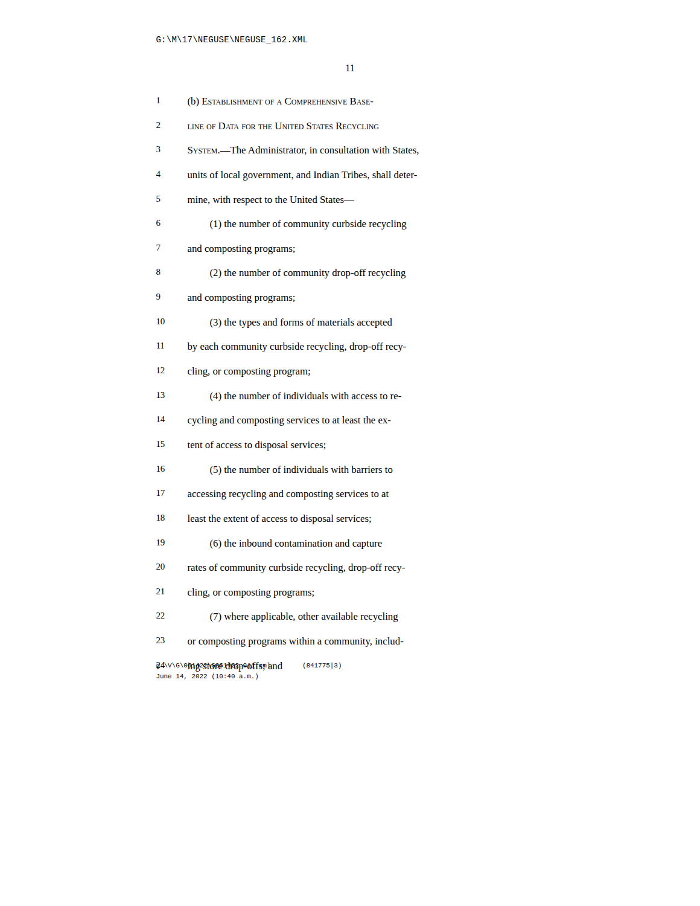G:\M\17\NEGUSE\NEGUSE_162.XML
11
(b) Establishment of a Comprehensive Base-
line of Data for the United States Recycling
System.—The Administrator, in consultation with States,
units of local government, and Indian Tribes, shall deter-
mine, with respect to the United States—
(1) the number of community curbside recycling
and composting programs;
(2) the number of community drop-off recycling
and composting programs;
(3) the types and forms of materials accepted
by each community curbside recycling, drop-off recy-
cling, or composting program;
(4) the number of individuals with access to re-
cycling and composting services to at least the ex-
tent of access to disposal services;
(5) the number of individuals with barriers to
accessing recycling and composting services to at
least the extent of access to disposal services;
(6) the inbound contamination and capture
rates of community curbside recycling, drop-off recy-
cling, or composting programs;
(7) where applicable, other available recycling
or composting programs within a community, includ-
ing store drop-offs; and
g:\V\G\061422\G061422.011.xml (841775|3)
June 14, 2022 (10:40 a.m.)